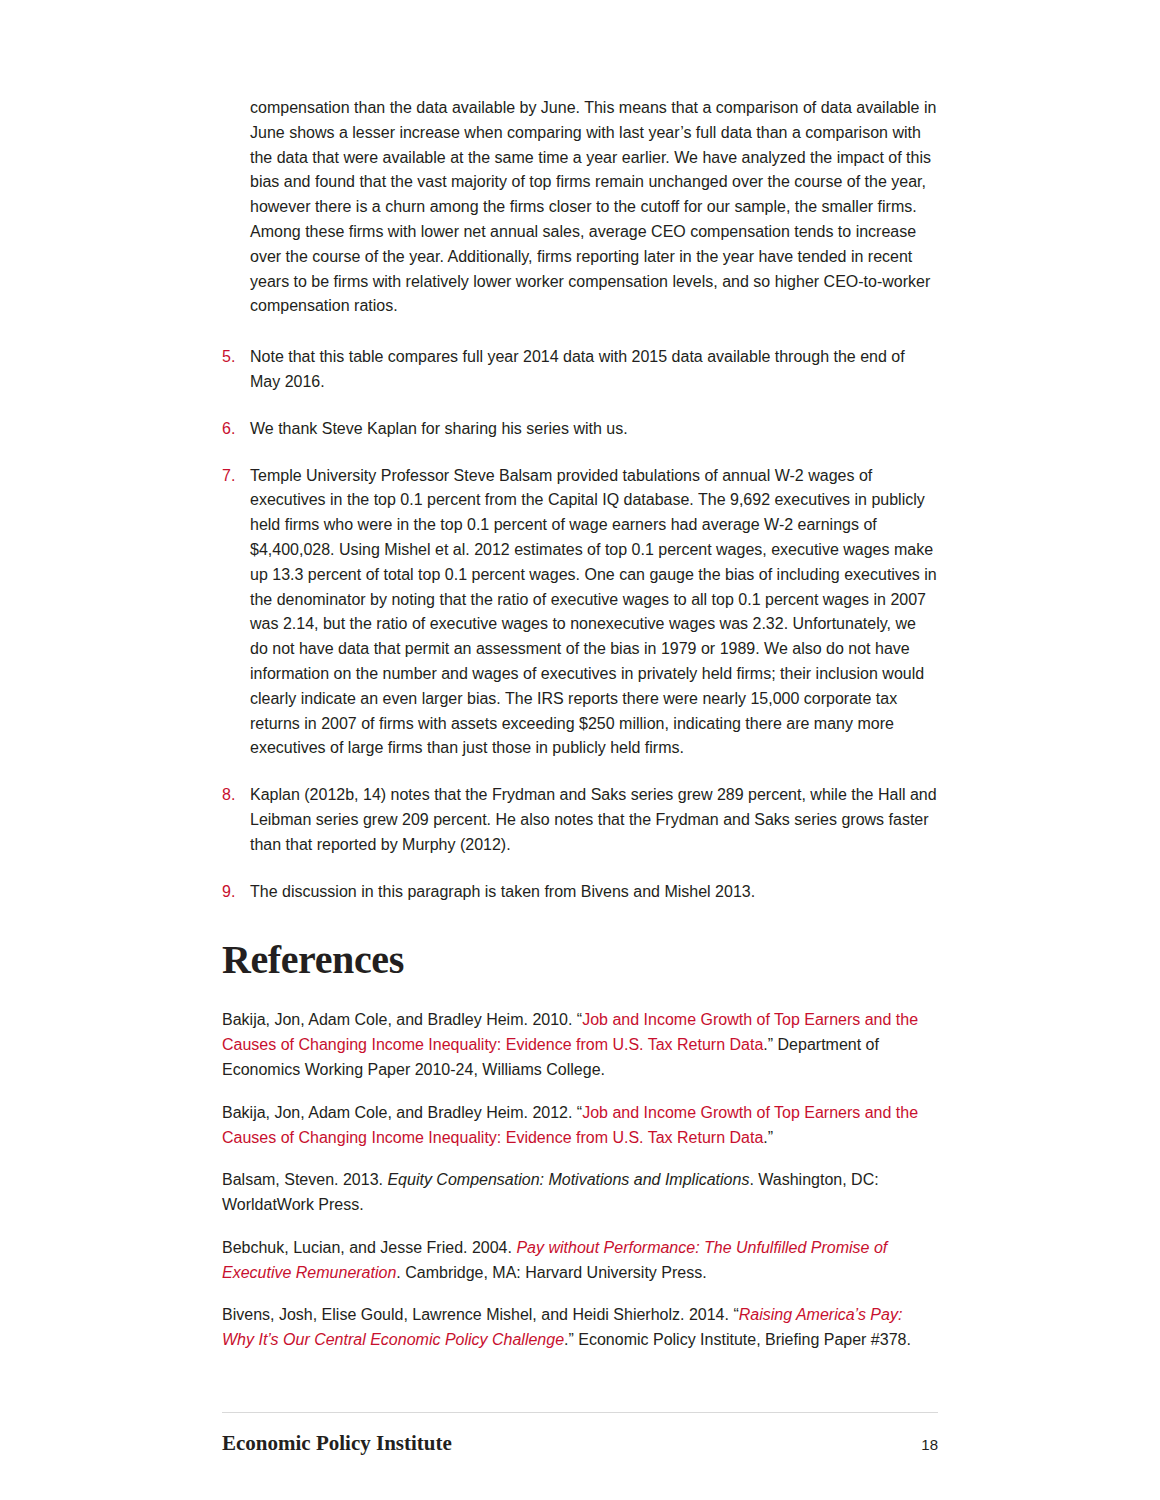compensation than the data available by June. This means that a comparison of data available in June shows a lesser increase when comparing with last year’s full data than a comparison with the data that were available at the same time a year earlier. We have analyzed the impact of this bias and found that the vast majority of top firms remain unchanged over the course of the year, however there is a churn among the firms closer to the cutoff for our sample, the smaller firms. Among these firms with lower net annual sales, average CEO compensation tends to increase over the course of the year. Additionally, firms reporting later in the year have tended in recent years to be firms with relatively lower worker compensation levels, and so higher CEO-to-worker compensation ratios.
Note that this table compares full year 2014 data with 2015 data available through the end of May 2016.
We thank Steve Kaplan for sharing his series with us.
Temple University Professor Steve Balsam provided tabulations of annual W-2 wages of executives in the top 0.1 percent from the Capital IQ database. The 9,692 executives in publicly held firms who were in the top 0.1 percent of wage earners had average W-2 earnings of $4,400,028. Using Mishel et al. 2012 estimates of top 0.1 percent wages, executive wages make up 13.3 percent of total top 0.1 percent wages. One can gauge the bias of including executives in the denominator by noting that the ratio of executive wages to all top 0.1 percent wages in 2007 was 2.14, but the ratio of executive wages to nonexecutive wages was 2.32. Unfortunately, we do not have data that permit an assessment of the bias in 1979 or 1989. We also do not have information on the number and wages of executives in privately held firms; their inclusion would clearly indicate an even larger bias. The IRS reports there were nearly 15,000 corporate tax returns in 2007 of firms with assets exceeding $250 million, indicating there are many more executives of large firms than just those in publicly held firms.
Kaplan (2012b, 14) notes that the Frydman and Saks series grew 289 percent, while the Hall and Leibman series grew 209 percent. He also notes that the Frydman and Saks series grows faster than that reported by Murphy (2012).
The discussion in this paragraph is taken from Bivens and Mishel 2013.
References
Bakija, Jon, Adam Cole, and Bradley Heim. 2010. “Job and Income Growth of Top Earners and the Causes of Changing Income Inequality: Evidence from U.S. Tax Return Data.” Department of Economics Working Paper 2010-24, Williams College.
Bakija, Jon, Adam Cole, and Bradley Heim. 2012. “Job and Income Growth of Top Earners and the Causes of Changing Income Inequality: Evidence from U.S. Tax Return Data.”
Balsam, Steven. 2013. Equity Compensation: Motivations and Implications. Washington, DC: WorldatWork Press.
Bebchuk, Lucian, and Jesse Fried. 2004. Pay without Performance: The Unfulfilled Promise of Executive Remuneration. Cambridge, MA: Harvard University Press.
Bivens, Josh, Elise Gould, Lawrence Mishel, and Heidi Shierholz. 2014. “Raising America’s Pay: Why It’s Our Central Economic Policy Challenge.” Economic Policy Institute, Briefing Paper #378.
Economic Policy Institute
18